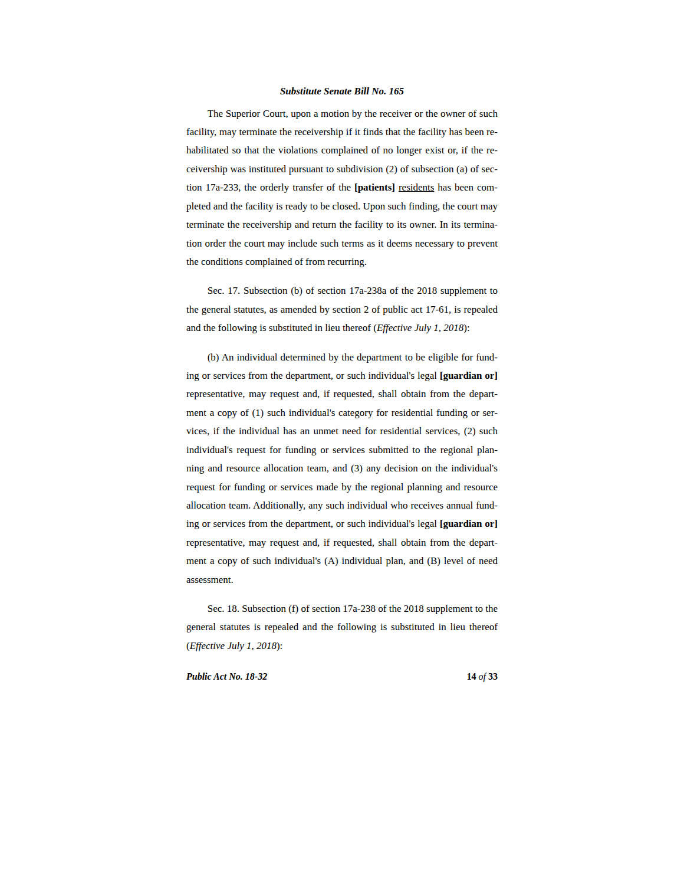Substitute Senate Bill No. 165
The Superior Court, upon a motion by the receiver or the owner of such facility, may terminate the receivership if it finds that the facility has been rehabilitated so that the violations complained of no longer exist or, if the receivership was instituted pursuant to subdivision (2) of subsection (a) of section 17a-233, the orderly transfer of the [patients] residents has been completed and the facility is ready to be closed. Upon such finding, the court may terminate the receivership and return the facility to its owner. In its termination order the court may include such terms as it deems necessary to prevent the conditions complained of from recurring.
Sec. 17. Subsection (b) of section 17a-238a of the 2018 supplement to the general statutes, as amended by section 2 of public act 17-61, is repealed and the following is substituted in lieu thereof (Effective July 1, 2018):
(b) An individual determined by the department to be eligible for funding or services from the department, or such individual's legal [guardian or] representative, may request and, if requested, shall obtain from the department a copy of (1) such individual's category for residential funding or services, if the individual has an unmet need for residential services, (2) such individual's request for funding or services submitted to the regional planning and resource allocation team, and (3) any decision on the individual's request for funding or services made by the regional planning and resource allocation team. Additionally, any such individual who receives annual funding or services from the department, or such individual's legal [guardian or] representative, may request and, if requested, shall obtain from the department a copy of such individual's (A) individual plan, and (B) level of need assessment.
Sec. 18. Subsection (f) of section 17a-238 of the 2018 supplement to the general statutes is repealed and the following is substituted in lieu thereof (Effective July 1, 2018):
Public Act No. 18-32 14 of 33